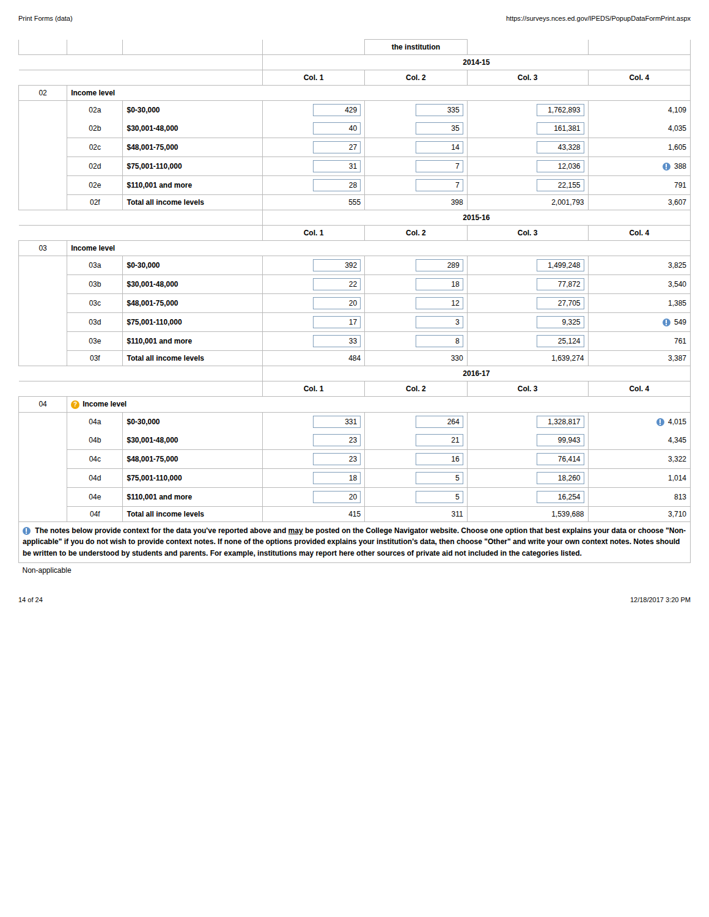Print Forms (data)
https://surveys.nces.ed.gov/IPEDS/PopupDataFormPrint.aspx
| | | | | the institution | | |
| | 2014-15 |
| | Col. 1 | Col. 2 | Col. 3 | Col. 4 |
| 02 | Income level |
| | 02a | $0-30,000 | 429 | 335 | 1,762,893 | 4,109 |
| | 02b | $30,001-48,000 | 40 | 35 | 161,381 | 4,035 |
| | 02c | $48,001-75,000 | 27 | 14 | 43,328 | 1,605 |
| | 02d | $75,001-110,000 | 31 | 7 | 12,036 | 388 |
| | 02e | $110,001 and more | 28 | 7 | 22,155 | 791 |
| | 02f | Total all income levels | 555 | 398 | 2,001,793 | 3,607 |
| | 2015-16 |
| | Col. 1 | Col. 2 | Col. 3 | Col. 4 |
| 03 | Income level |
| | 03a | $0-30,000 | 392 | 289 | 1,499,248 | 3,825 |
| | 03b | $30,001-48,000 | 22 | 18 | 77,872 | 3,540 |
| | 03c | $48,001-75,000 | 20 | 12 | 27,705 | 1,385 |
| | 03d | $75,001-110,000 | 17 | 3 | 9,325 | 549 |
| | 03e | $110,001 and more | 33 | 8 | 25,124 | 761 |
| | 03f | Total all income levels | 484 | 330 | 1,639,274 | 3,387 |
| | 2016-17 |
| | Col. 1 | Col. 2 | Col. 3 | Col. 4 |
| 04 | ? Income level |
| | 04a | $0-30,000 | 331 | 264 | 1,328,817 | 4,015 |
| | 04b | $30,001-48,000 | 23 | 21 | 99,943 | 4,345 |
| | 04c | $48,001-75,000 | 23 | 16 | 76,414 | 3,322 |
| | 04d | $75,001-110,000 | 18 | 5 | 18,260 | 1,014 |
| | 04e | $110,001 and more | 20 | 5 | 16,254 | 813 |
| | 04f | Total all income levels | 415 | 311 | 1,539,688 | 3,710 |
| The notes below provide context for the data you've reported above and may be posted on the College Navigator website. Choose one option that best explains your data or choose "Non-applicable" if you do not wish to provide context notes. If none of the options provided explains your institution’s data, then choose "Other" and write your own context notes. Notes should be written to be understood by students and parents. For example, institutions may report here other sources of private aid not included in the categories listed. |
| Non-applicable |
14 of 24
12/18/2017 3:20 PM